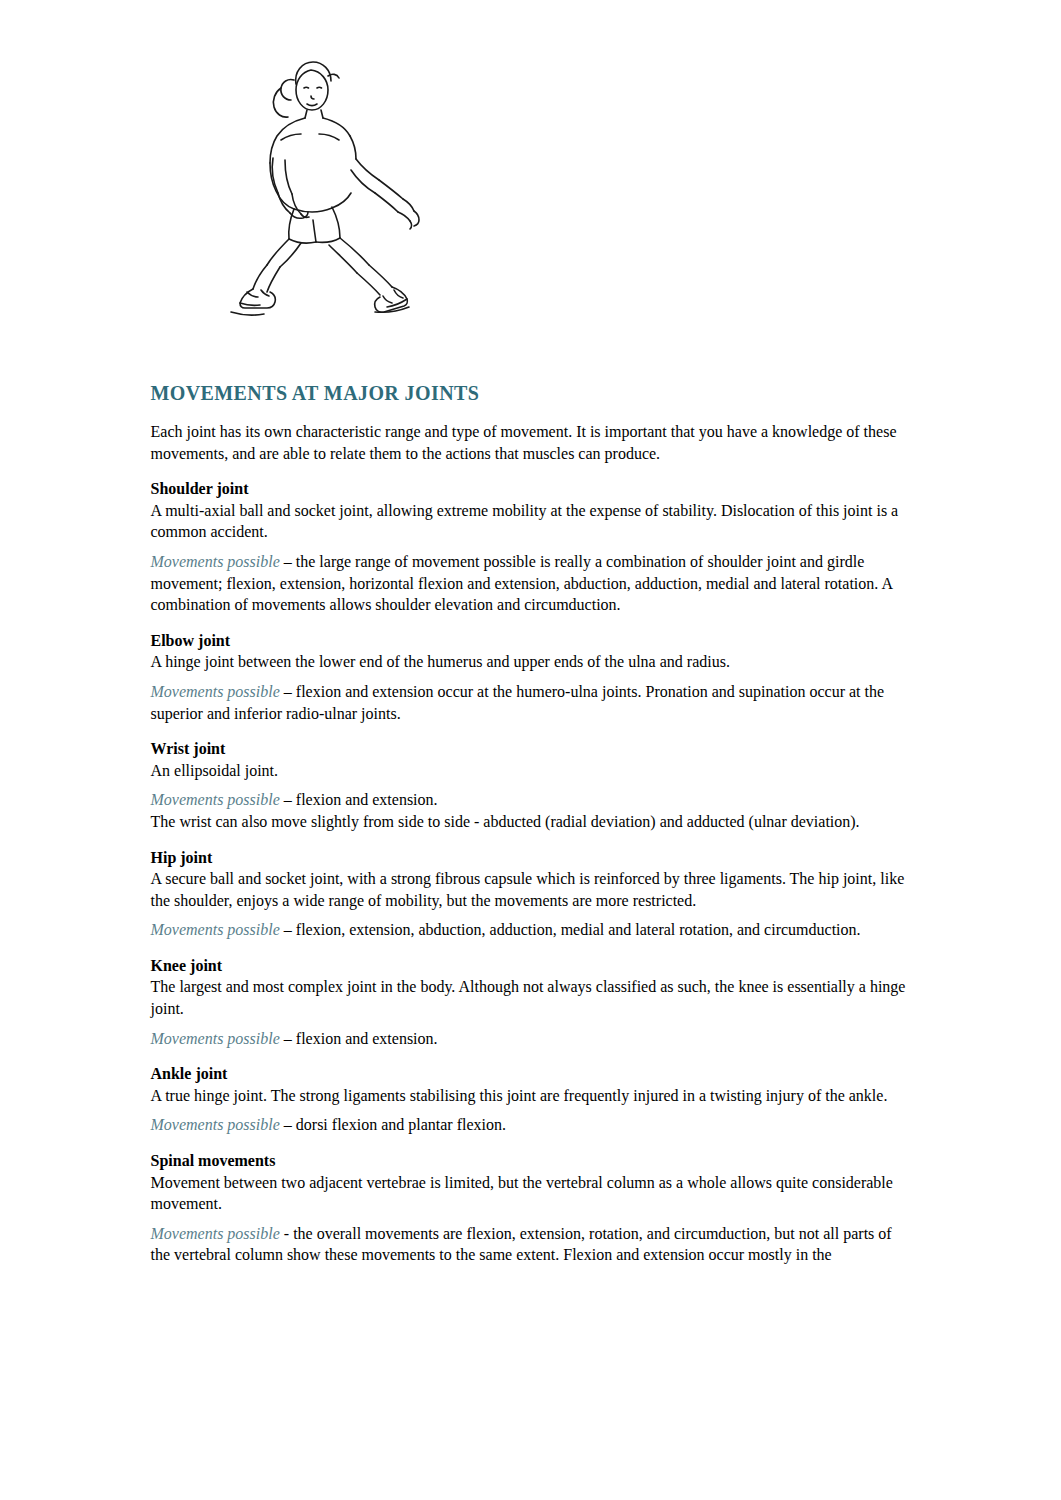MOVEMENTS AT MAJOR JOINTS
Each joint has its own characteristic range and type of movement. It is important that you have a knowledge of these movements, and are able to relate them to the actions that muscles can produce.
Shoulder joint
A multi-axial ball and socket joint, allowing extreme mobility at the expense of stability. Dislocation of this joint is a common accident.
Movements possible – the large range of movement possible is really a combination of shoulder joint and girdle movement; flexion, extension, horizontal flexion and extension, abduction, adduction, medial and lateral rotation. A combination of movements allows shoulder elevation and circumduction.
Elbow joint
A hinge joint between the lower end of the humerus and upper ends of the ulna and radius.
Movements possible – flexion and extension occur at the humero-ulna joints. Pronation and supination occur at the superior and inferior radio-ulnar joints.
Wrist joint
An ellipsoidal joint.
Movements possible – flexion and extension.
The wrist can also move slightly from side to side - abducted (radial deviation) and adducted (ulnar deviation).
Hip joint
A secure ball and socket joint, with a strong fibrous capsule which is reinforced by three ligaments. The hip joint, like the shoulder, enjoys a wide range of mobility, but the movements are more restricted.
Movements possible – flexion, extension, abduction, adduction, medial and lateral rotation, and circumduction.
Knee joint
The largest and most complex joint in the body. Although not always classified as such, the knee is essentially a hinge joint.
Movements possible – flexion and extension.
Ankle joint
A true hinge joint. The strong ligaments stabilising this joint are frequently injured in a twisting injury of the ankle.
Movements possible – dorsi flexion and plantar flexion.
Spinal movements
Movement between two adjacent vertebrae is limited, but the vertebral column as a whole allows quite considerable movement.
Movements possible - the overall movements are flexion, extension, rotation, and circumduction, but not all parts of the vertebral column show these movements to the same extent. Flexion and extension occur mostly in the